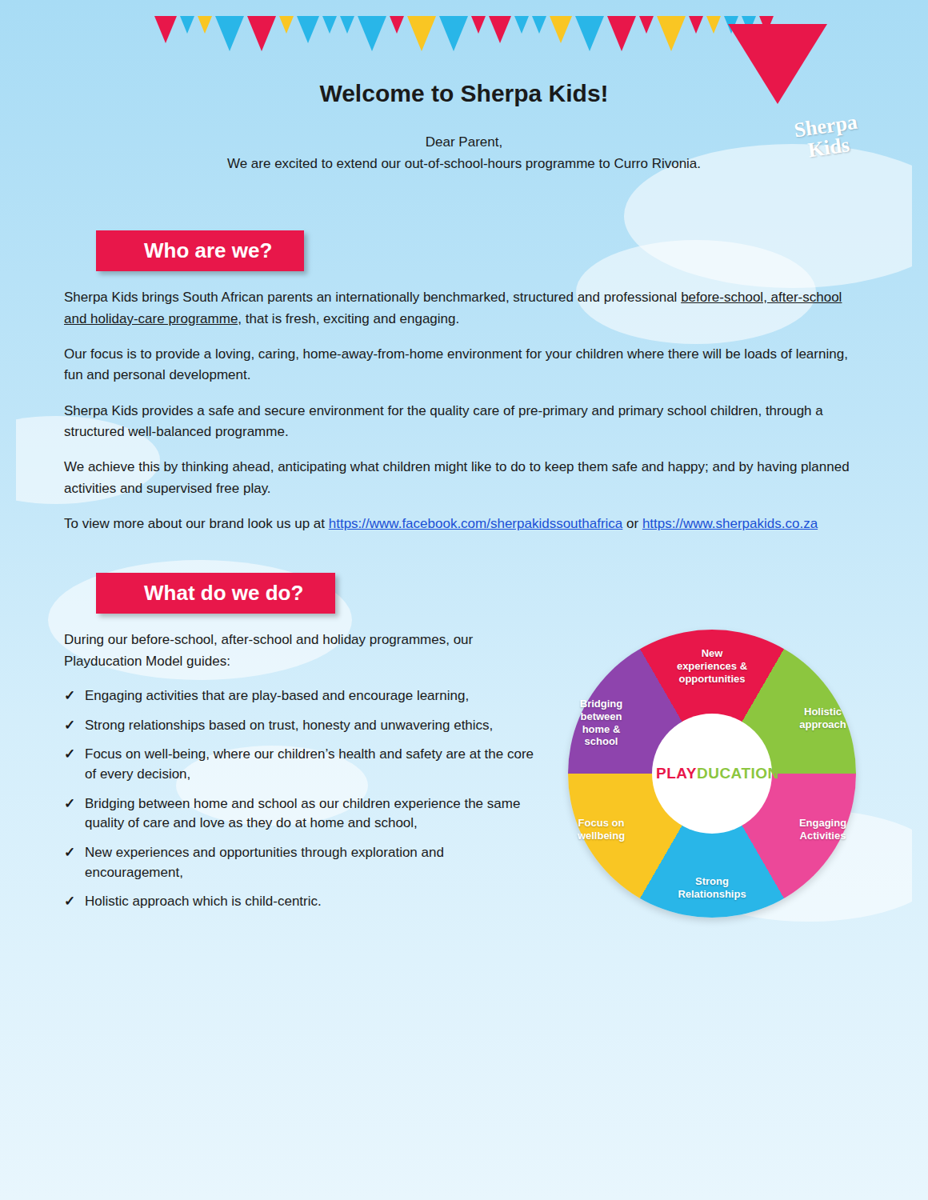Sherpa
Kids
Welcome to Sherpa Kids!
Dear Parent,
We are excited to extend our out-of-school-hours programme to Curro Rivonia.
Who are we?
Sherpa Kids brings South African parents an internationally benchmarked, structured and professional before-school, after-school and holiday-care programme, that is fresh, exciting and engaging.
Our focus is to provide a loving, caring, home-away-from-home environment for your children where there will be loads of learning, fun and personal development.
Sherpa Kids provides a safe and secure environment for the quality care of pre-primary and primary school children, through a structured well-balanced programme.
We achieve this by thinking ahead, anticipating what children might like to do to keep them safe and happy; and by having planned activities and supervised free play.
To view more about our brand look us up at https://www.facebook.com/sherpakidssouthafrica or https://www.sherpakids.co.za
What do we do?
During our before-school, after-school and holiday programmes, our Playducation Model guides:
Engaging activities that are play-based and encourage learning,
Strong relationships based on trust, honesty and unwavering ethics,
Focus on well-being, where our children’s health and safety are at the core of every decision,
Bridging between home and school as our children experience the same quality of care and love as they do at home and school,
New experiences and opportunities through exploration and encouragement,
Holistic approach which is child-centric.
New
experiences &
opportunities
Holistic
approach
Engaging
Activities
Strong
Relationships
Focus on
wellbeing
Bridging
between
home &
school
PLAY DUCATION